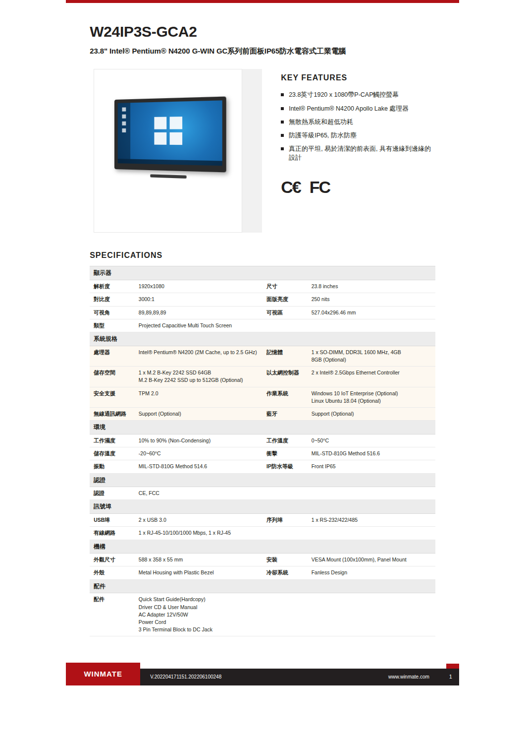W24IP3S-GCA2
23.8" Intel® Pentium® N4200 G-WIN GC系列前面板IP65防水電容式工業電腦
KEY FEATURES
23.8英寸1920 x 1080帶P-CAP觸控螢幕
Intel® Pentium® N4200 Apollo Lake 處理器
無散熱系統和超低功耗
防護等級IP65, 防水防塵
真正的平坦, 易於清潔的前表面, 具有邊緣到邊緣的設計
C€ FC
SPECIFICATIONS
| 顯示器 |
| 解析度 | 1920x1080 | 尺寸 | 23.8 inches |
| 對比度 | 3000:1 | 面版亮度 | 250 nits |
| 可視角 | 89,89,89,89 | 可視區 | 527.04x296.46 mm |
| 類型 | Projected Capacitive Multi Touch Screen |
| 系統規格 |
| 處理器 | Intel® Pentium® N4200 (2M Cache, up to 2.5 GHz) | 記憶體 | 1 x SO-DIMM, DDR3L 1600 MHz, 4GB 8GB (Optional) |
| 儲存空間 | 1 x M.2 B-Key 2242 SSD 64GB M.2 B-Key 2242 SSD up to 512GB (Optional) | 以太網控制器 | 2 x Intel® 2.5Gbps Ethernet Controller |
| 安全支援 | TPM 2.0 | 作業系統 | Windows 10 IoT Enterprise (Optional) Linux Ubuntu 18.04 (Optional) |
| 無線通訊網路 | Support (Optional) | 藍牙 | Support (Optional) |
| 環境 |
| 工作濕度 | 10% to 90% (Non-Condensing) | 工作溫度 | 0~50°C |
| 儲存溫度 | -20~60°C | 衝擊 | MIL-STD-810G Method 516.6 |
| 振動 | MIL-STD-810G Method 514.6 | IP防水等級 | Front IP65 |
| 認證 |
| 認證 | CE, FCC |
| 訊號埠 |
| USB埠 | 2 x USB 3.0 | 序列埠 | 1 x RS-232/422/485 |
| 有線網路 | 1 x RJ-45-10/100/1000 Mbps, 1 x RJ-45 |
| 機構 |
| 外觀尺寸 | 588 x 358 x 55 mm | 安裝 | VESA Mount (100x100mm), Panel Mount |
| 外殼 | Metal Housing with Plastic Bezel | 冷卻系統 | Fanless Design |
| 配件 |
| 配件 | Quick Start Guide(Hardcopy) Driver CD & User Manual AC Adapter 12V/50W Power Cord 3 Pin Terminal Block to DC Jack |
WINMATE
V.202204171151.202206100248
www.winmate.com
1